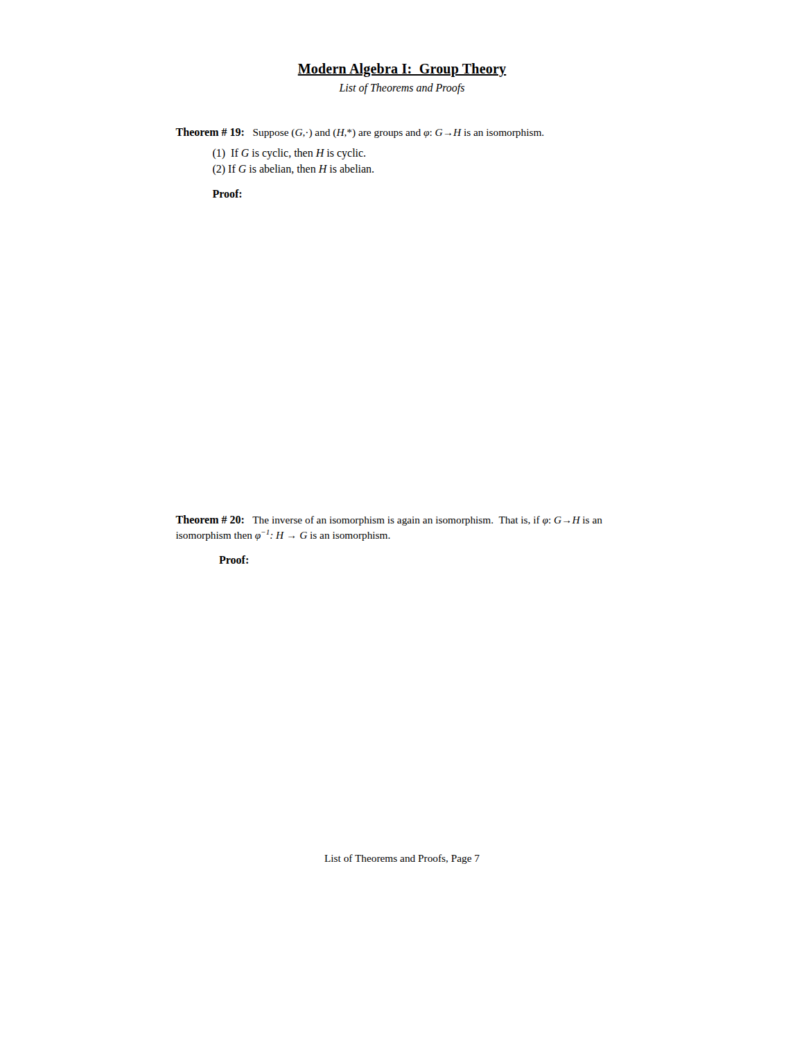Modern Algebra I: Group Theory
List of Theorems and Proofs
Theorem # 19: Suppose (G,·) and (H,*) are groups and φ: G→H is an isomorphism.
(1) If G is cyclic, then H is cyclic.
(2) If G is abelian, then H is abelian.
Proof:
Theorem # 20: The inverse of an isomorphism is again an isomorphism. That is, if φ: G→H is an isomorphism then φ−1: H → G is an isomorphism.
Proof:
List of Theorems and Proofs, Page 7